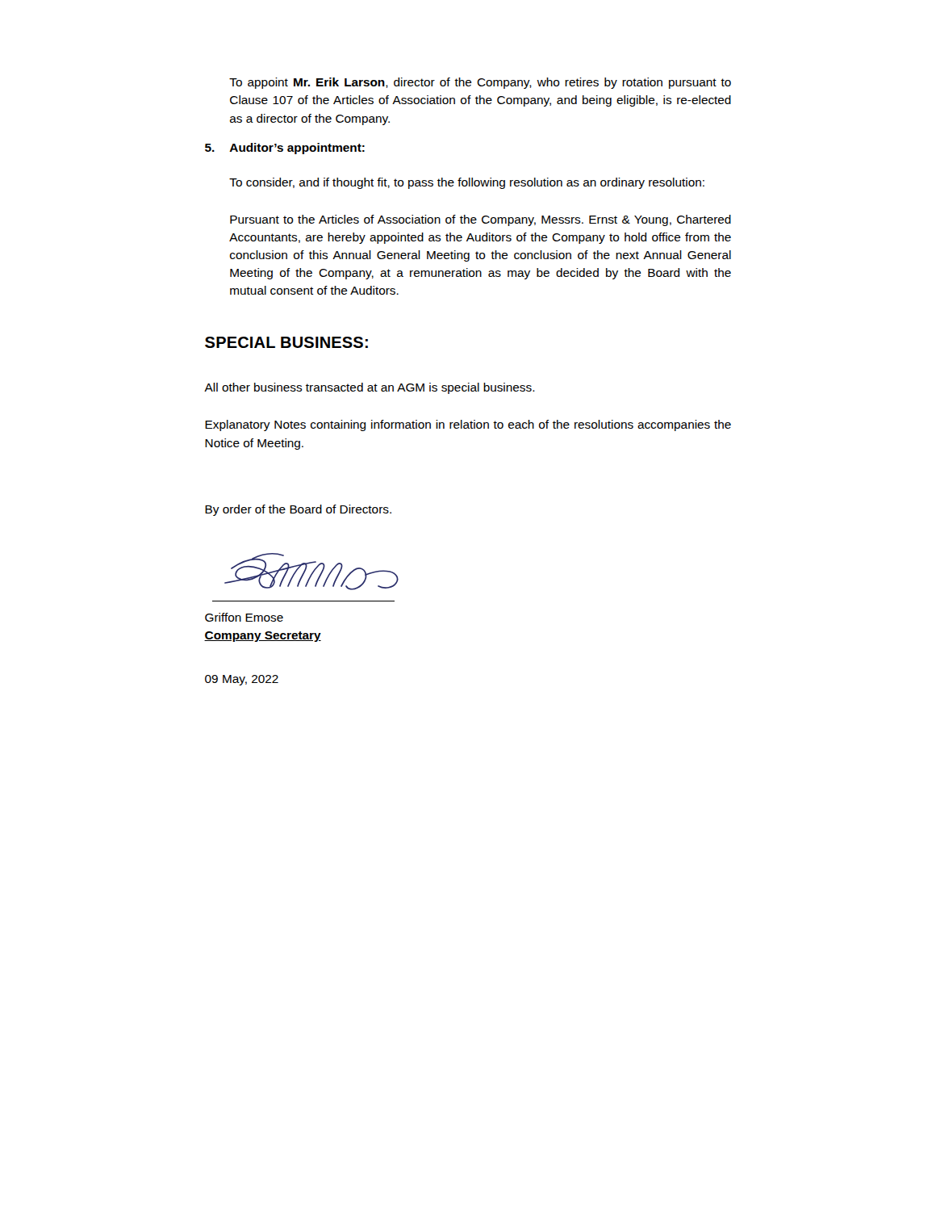To appoint Mr. Erik Larson, director of the Company, who retires by rotation pursuant to Clause 107 of the Articles of Association of the Company, and being eligible, is re-elected as a director of the Company.
5. Auditor’s appointment:
To consider, and if thought fit, to pass the following resolution as an ordinary resolution:
Pursuant to the Articles of Association of the Company, Messrs. Ernst & Young, Chartered Accountants, are hereby appointed as the Auditors of the Company to hold office from the conclusion of this Annual General Meeting to the conclusion of the next Annual General Meeting of the Company, at a remuneration as may be decided by the Board with the mutual consent of the Auditors.
SPECIAL BUSINESS:
All other business transacted at an AGM is special business.
Explanatory Notes containing information in relation to each of the resolutions accompanies the Notice of Meeting.
By order of the Board of Directors.
Griffon Emose
Company Secretary
09 May, 2022